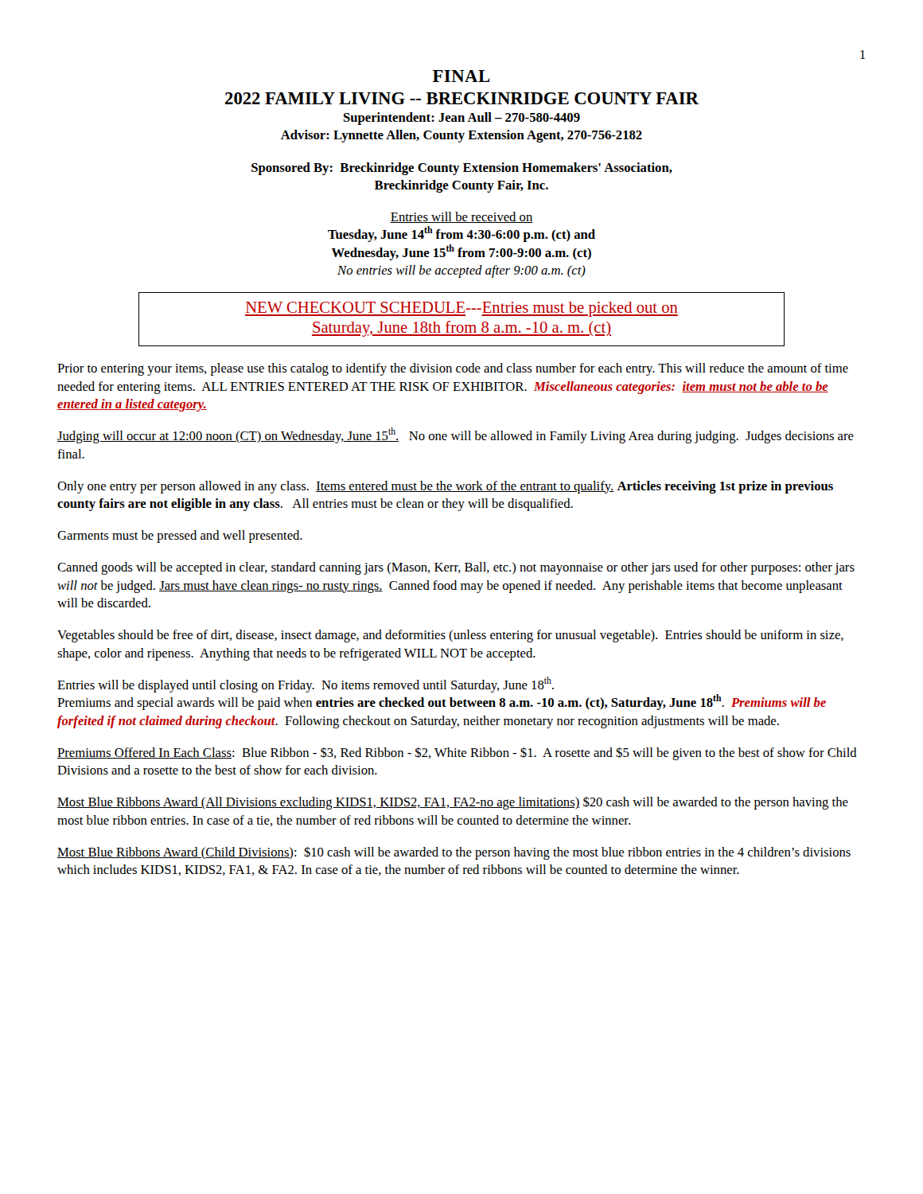1
FINAL
2022 FAMILY LIVING -- BRECKINRIDGE COUNTY FAIR
Superintendent: Jean Aull – 270-580-4409
Advisor: Lynnette Allen, County Extension Agent, 270-756-2182
Sponsored By: Breckinridge County Extension Homemakers' Association,
Breckinridge County Fair, Inc.
Entries will be received on
Tuesday, June 14th from 4:30-6:00 p.m. (ct) and
Wednesday, June 15th from 7:00-9:00 a.m. (ct)
No entries will be accepted after 9:00 a.m. (ct)
NEW CHECKOUT SCHEDULE---Entries must be picked out on
Saturday, June 18th from 8 a.m. -10 a. m. (ct)
Prior to entering your items, please use this catalog to identify the division code and class number for each entry. This will reduce the amount of time needed for entering items. ALL ENTRIES ENTERED AT THE RISK OF EXHIBITOR. Miscellaneous categories: item must not be able to be entered in a listed category.
Judging will occur at 12:00 noon (CT) on Wednesday, June 15th. No one will be allowed in Family Living Area during judging. Judges decisions are final.
Only one entry per person allowed in any class. Items entered must be the work of the entrant to qualify. Articles receiving 1st prize in previous county fairs are not eligible in any class. All entries must be clean or they will be disqualified.
Garments must be pressed and well presented.
Canned goods will be accepted in clear, standard canning jars (Mason, Kerr, Ball, etc.) not mayonnaise or other jars used for other purposes: other jars will not be judged. Jars must have clean rings- no rusty rings. Canned food may be opened if needed. Any perishable items that become unpleasant will be discarded.
Vegetables should be free of dirt, disease, insect damage, and deformities (unless entering for unusual vegetable). Entries should be uniform in size, shape, color and ripeness. Anything that needs to be refrigerated WILL NOT be accepted.
Entries will be displayed until closing on Friday. No items removed until Saturday, June 18th.
Premiums and special awards will be paid when entries are checked out between 8 a.m. -10 a.m. (ct), Saturday, June 18th. Premiums will be forfeited if not claimed during checkout. Following checkout on Saturday, neither monetary nor recognition adjustments will be made.
Premiums Offered In Each Class: Blue Ribbon - $3, Red Ribbon - $2, White Ribbon - $1. A rosette and $5 will be given to the best of show for Child Divisions and a rosette to the best of show for each division.
Most Blue Ribbons Award (All Divisions excluding KIDS1, KIDS2, FA1, FA2-no age limitations) $20 cash will be awarded to the person having the most blue ribbon entries. In case of a tie, the number of red ribbons will be counted to determine the winner.
Most Blue Ribbons Award (Child Divisions): $10 cash will be awarded to the person having the most blue ribbon entries in the 4 children’s divisions which includes KIDS1, KIDS2, FA1, & FA2. In case of a tie, the number of red ribbons will be counted to determine the winner.